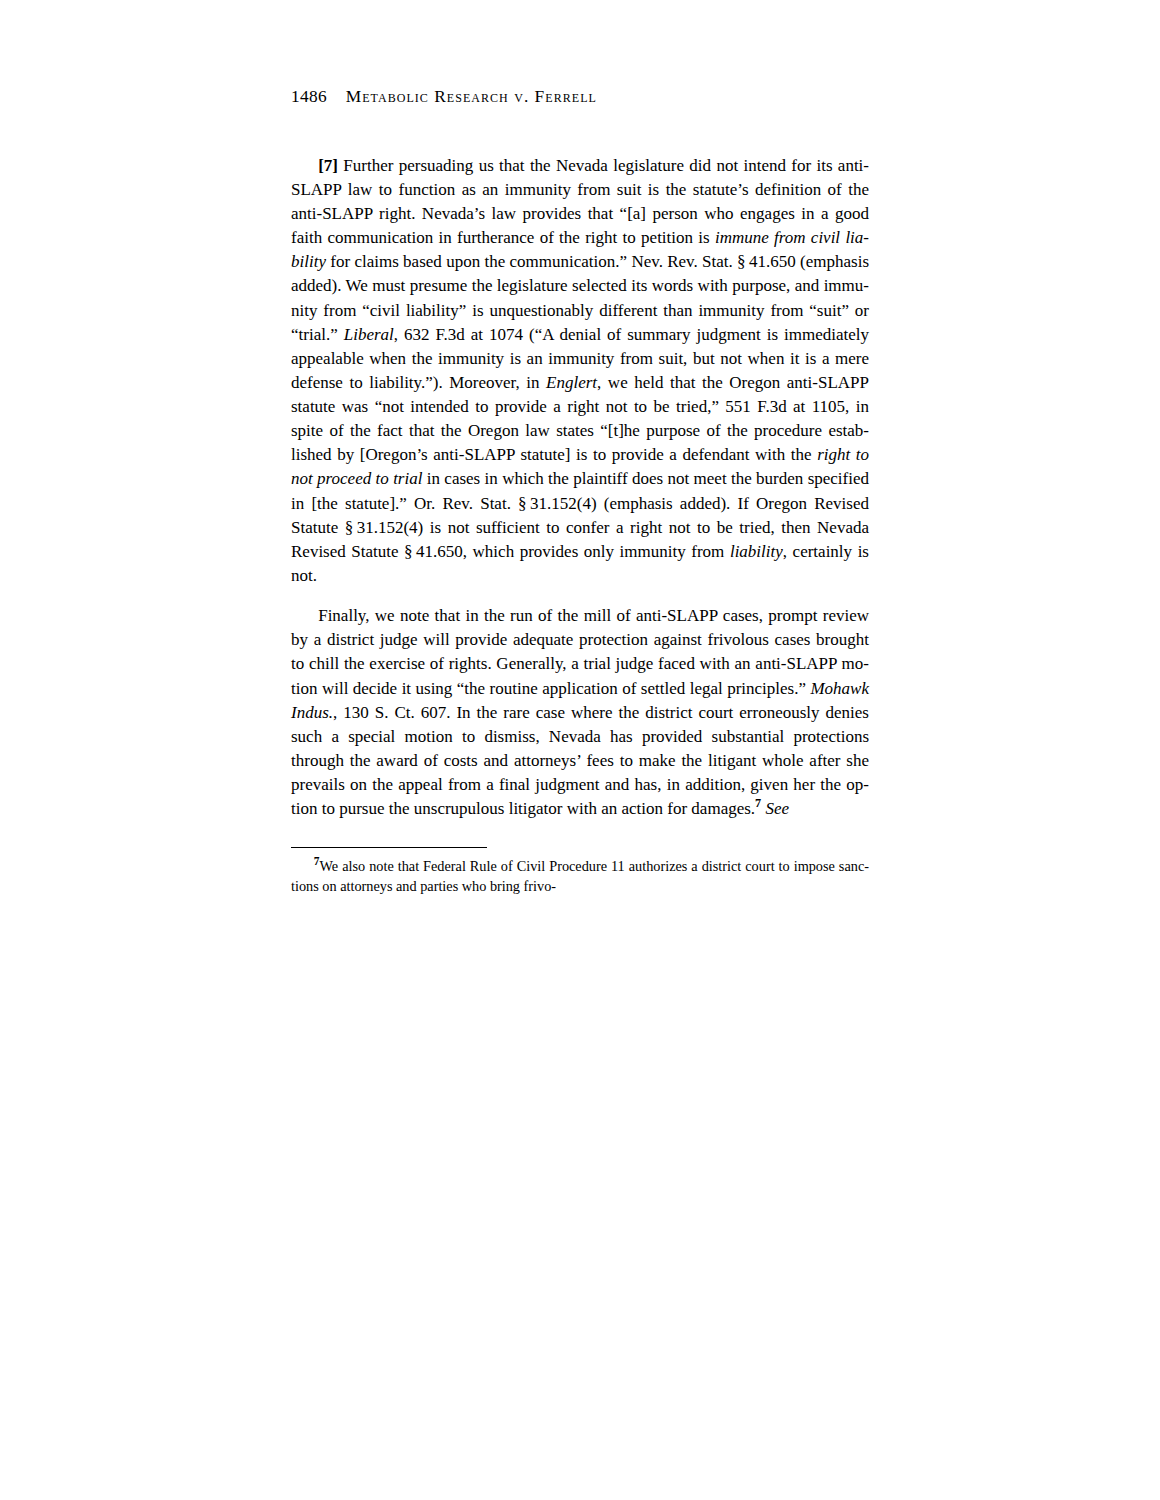1486 Metabolic Research v. Ferrell
[7] Further persuading us that the Nevada legislature did not intend for its anti-SLAPP law to function as an immunity from suit is the statute’s definition of the anti-SLAPP right. Nevada’s law provides that “[a] person who engages in a good faith communication in furtherance of the right to petition is immune from civil liability for claims based upon the communication.” Nev. Rev. Stat. § 41.650 (emphasis added). We must presume the legislature selected its words with purpose, and immunity from “civil liability” is unquestionably different than immunity from “suit” or “trial.” Liberal, 632 F.3d at 1074 (“A denial of summary judgment is immediately appealable when the immunity is an immunity from suit, but not when it is a mere defense to liability.”). Moreover, in Englert, we held that the Oregon anti-SLAPP statute was “not intended to provide a right not to be tried,” 551 F.3d at 1105, in spite of the fact that the Oregon law states “[t]he purpose of the procedure established by [Oregon’s anti-SLAPP statute] is to provide a defendant with the right to not proceed to trial in cases in which the plaintiff does not meet the burden specified in [the statute].” Or. Rev. Stat. § 31.152(4) (emphasis added). If Oregon Revised Statute § 31.152(4) is not sufficient to confer a right not to be tried, then Nevada Revised Statute § 41.650, which provides only immunity from liability, certainly is not.
Finally, we note that in the run of the mill of anti-SLAPP cases, prompt review by a district judge will provide adequate protection against frivolous cases brought to chill the exercise of rights. Generally, a trial judge faced with an anti-SLAPP motion will decide it using “the routine application of settled legal principles.” Mohawk Indus., 130 S. Ct. 607. In the rare case where the district court erroneously denies such a special motion to dismiss, Nevada has provided substantial protections through the award of costs and attorneys’ fees to make the litigant whole after she prevails on the appeal from a final judgment and has, in addition, given her the option to pursue the unscrupulous litigator with an action for damages.7 See
7We also note that Federal Rule of Civil Procedure 11 authorizes a district court to impose sanctions on attorneys and parties who bring frivo-